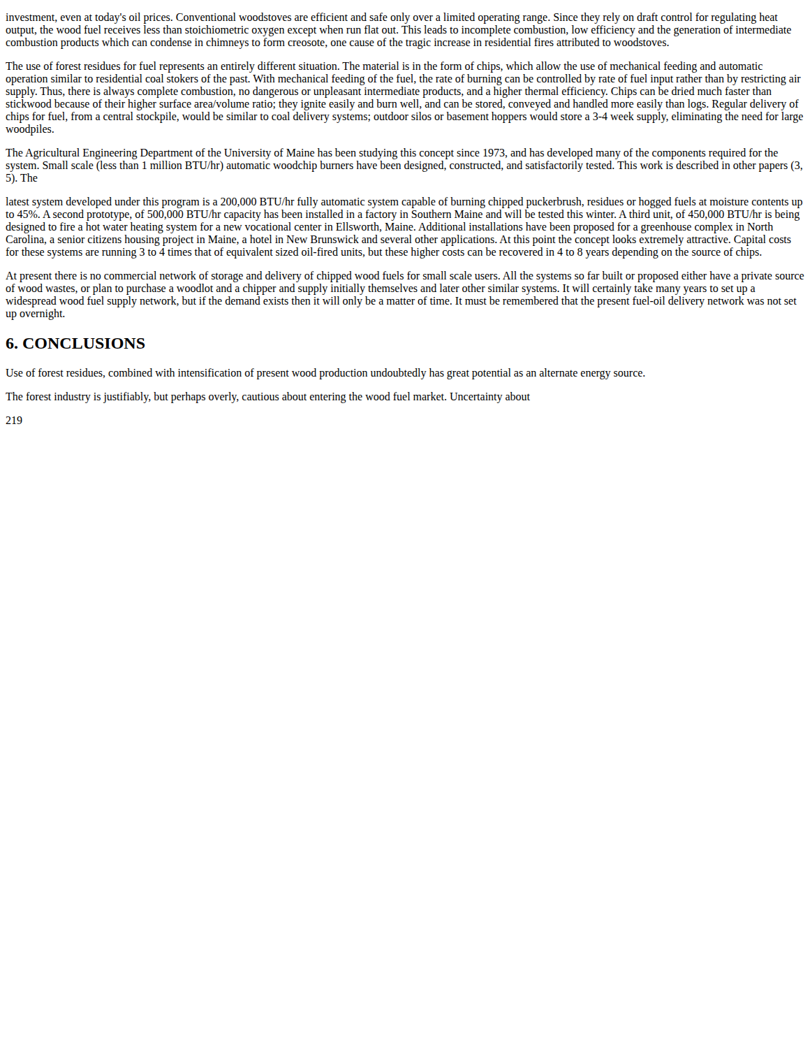investment, even at today's oil prices. Conventional woodstoves are efficient and safe only over a limited operating range. Since they rely on draft control for regulating heat output, the wood fuel receives less than stoichiometric oxygen except when run flat out. This leads to incomplete combustion, low efficiency and the generation of intermediate combustion products which can condense in chimneys to form creosote, one cause of the tragic increase in residential fires attributed to woodstoves.
The use of forest residues for fuel represents an entirely different situation. The material is in the form of chips, which allow the use of mechanical feeding and automatic operation similar to residential coal stokers of the past. With mechanical feeding of the fuel, the rate of burning can be controlled by rate of fuel input rather than by restricting air supply. Thus, there is always complete combustion, no dangerous or unpleasant intermediate products, and a higher thermal efficiency. Chips can be dried much faster than stickwood because of their higher surface area/volume ratio; they ignite easily and burn well, and can be stored, conveyed and handled more easily than logs. Regular delivery of chips for fuel, from a central stockpile, would be similar to coal delivery systems; outdoor silos or basement hoppers would store a 3-4 week supply, eliminating the need for large woodpiles.
The Agricultural Engineering Department of the University of Maine has been studying this concept since 1973, and has developed many of the components required for the system. Small scale (less than 1 million BTU/hr) automatic woodchip burners have been designed, constructed, and satisfactorily tested. This work is described in other papers (3, 5). The
latest system developed under this program is a 200,000 BTU/hr fully automatic system capable of burning chipped puckerbrush, residues or hogged fuels at moisture contents up to 45%. A second prototype, of 500,000 BTU/hr capacity has been installed in a factory in Southern Maine and will be tested this winter. A third unit, of 450,000 BTU/hr is being designed to fire a hot water heating system for a new vocational center in Ellsworth, Maine. Additional installations have been proposed for a greenhouse complex in North Carolina, a senior citizens housing project in Maine, a hotel in New Brunswick and several other applications. At this point the concept looks extremely attractive. Capital costs for these systems are running 3 to 4 times that of equivalent sized oil-fired units, but these higher costs can be recovered in 4 to 8 years depending on the source of chips.
At present there is no commercial network of storage and delivery of chipped wood fuels for small scale users. All the systems so far built or proposed either have a private source of wood wastes, or plan to purchase a woodlot and a chipper and supply initially themselves and later other similar systems. It will certainly take many years to set up a widespread wood fuel supply network, but if the demand exists then it will only be a matter of time. It must be remembered that the present fuel-oil delivery network was not set up overnight.
6. CONCLUSIONS
Use of forest residues, combined with intensification of present wood production undoubtedly has great potential as an alternate energy source.
The forest industry is justifiably, but perhaps overly, cautious about entering the wood fuel market. Uncertainty about
219